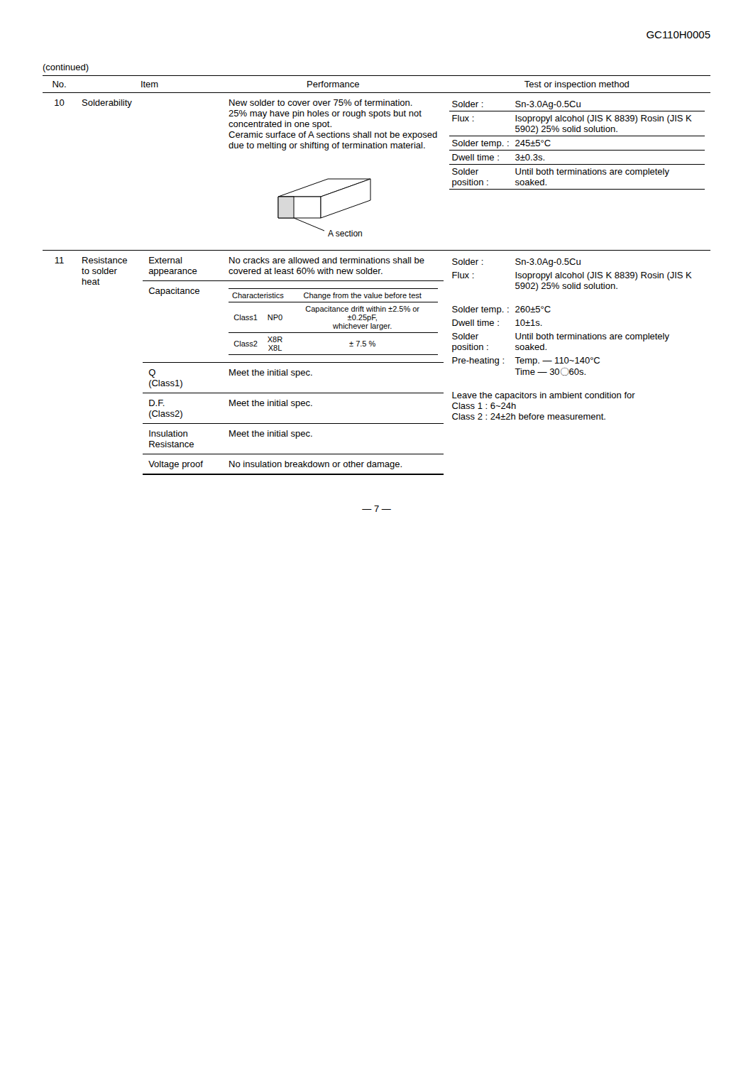GC110H0005
(continued)
| No. | Item | Performance | Test or inspection method |
| --- | --- | --- | --- |
| 10 | Solderability | New solder to cover over 75% of termination. 25% may have pin holes or rough spots but not concentrated in one spot. Ceramic surface of A sections shall not be exposed due to melting or shifting of termination material. A section | / Solder : / Sn-3.0Ag-0.5Cu / / Flux : / Isopropyl alcohol (JIS K 8839) Rosin (JIS K 5902) 25% solid solution. / / Solder temp. : / 245±5°C / / Dwell time : / 3±0.3s. / / Solder position : / Until both terminations are completely soaked. / |
| 11 | Resistance to solder heat | External appearance | No cracks are allowed and terminations shall be covered at least 60% with new solder. | / Solder : / Sn-3.0Ag-0.5Cu / / Flux : / Isopropyl alcohol (JIS K 8839) Rosin (JIS K 5902) 25% solid solution. / / Solder temp. : / 260±5°C / / Dwell time : / 10±1s. / / Solder position : / Until both terminations are completely soaked. / / Pre-heating : / Temp. — 110~140°C Time — 30〇60s. / / Leave the capacitors in ambient condition for Class 1 : 6~24h Class 2 : 24±2h before measurement. / |
| Capacitance | / Characteristics / Change from the value before test / / --- / --- / / Class1 / NP0 / Capacitance drift within ±2.5% or ±0.25pF, whichever larger. / / Class2 / X8R X8L / ± 7.5 % / |
| Q (Class1) | Meet the initial spec. |
| D.F. (Class2) | Meet the initial spec. |
| Insulation Resistance | Meet the initial spec. |
| Voltage proof | No insulation breakdown or other damage. |
— 7 —